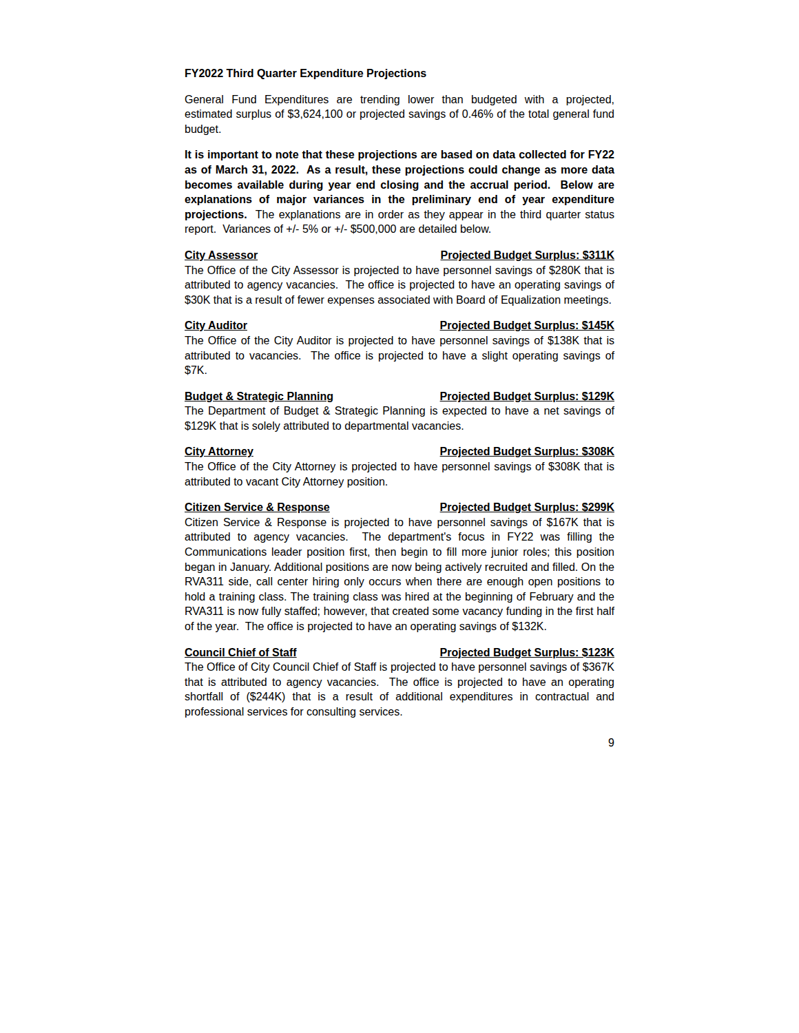FY2022 Third Quarter Expenditure Projections
General Fund Expenditures are trending lower than budgeted with a projected, estimated surplus of $3,624,100 or projected savings of 0.46% of the total general fund budget.
It is important to note that these projections are based on data collected for FY22 as of March 31, 2022. As a result, these projections could change as more data becomes available during year end closing and the accrual period. Below are explanations of major variances in the preliminary end of year expenditure projections. The explanations are in order as they appear in the third quarter status report. Variances of +/- 5% or +/- $500,000 are detailed below.
City Assessor Projected Budget Surplus: $311K
The Office of the City Assessor is projected to have personnel savings of $280K that is attributed to agency vacancies. The office is projected to have an operating savings of $30K that is a result of fewer expenses associated with Board of Equalization meetings.
City Auditor Projected Budget Surplus: $145K
The Office of the City Auditor is projected to have personnel savings of $138K that is attributed to vacancies. The office is projected to have a slight operating savings of $7K.
Budget & Strategic Planning Projected Budget Surplus: $129K
The Department of Budget & Strategic Planning is expected to have a net savings of $129K that is solely attributed to departmental vacancies.
City Attorney Projected Budget Surplus: $308K
The Office of the City Attorney is projected to have personnel savings of $308K that is attributed to vacant City Attorney position.
Citizen Service & Response Projected Budget Surplus: $299K
Citizen Service & Response is projected to have personnel savings of $167K that is attributed to agency vacancies. The department's focus in FY22 was filling the Communications leader position first, then begin to fill more junior roles; this position began in January. Additional positions are now being actively recruited and filled. On the RVA311 side, call center hiring only occurs when there are enough open positions to hold a training class. The training class was hired at the beginning of February and the RVA311 is now fully staffed; however, that created some vacancy funding in the first half of the year. The office is projected to have an operating savings of $132K.
Council Chief of Staff Projected Budget Surplus: $123K
The Office of City Council Chief of Staff is projected to have personnel savings of $367K that is attributed to agency vacancies. The office is projected to have an operating shortfall of ($244K) that is a result of additional expenditures in contractual and professional services for consulting services.
9